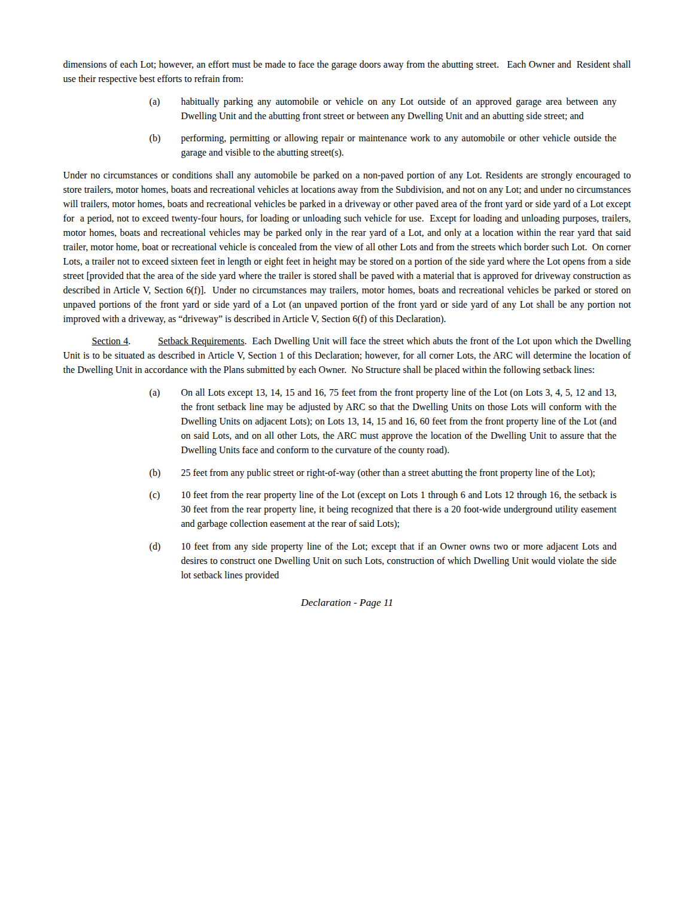dimensions of each Lot; however, an effort must be made to face the garage doors away from the abutting street. Each Owner and Resident shall use their respective best efforts to refrain from:
(a) habitually parking any automobile or vehicle on any Lot outside of an approved garage area between any Dwelling Unit and the abutting front street or between any Dwelling Unit and an abutting side street; and
(b) performing, permitting or allowing repair or maintenance work to any automobile or other vehicle outside the garage and visible to the abutting street(s).
Under no circumstances or conditions shall any automobile be parked on a non-paved portion of any Lot. Residents are strongly encouraged to store trailers, motor homes, boats and recreational vehicles at locations away from the Subdivision, and not on any Lot; and under no circumstances will trailers, motor homes, boats and recreational vehicles be parked in a driveway or other paved area of the front yard or side yard of a Lot except for a period, not to exceed twenty-four hours, for loading or unloading such vehicle for use. Except for loading and unloading purposes, trailers, motor homes, boats and recreational vehicles may be parked only in the rear yard of a Lot, and only at a location within the rear yard that said trailer, motor home, boat or recreational vehicle is concealed from the view of all other Lots and from the streets which border such Lot. On corner Lots, a trailer not to exceed sixteen feet in length or eight feet in height may be stored on a portion of the side yard where the Lot opens from a side street [provided that the area of the side yard where the trailer is stored shall be paved with a material that is approved for driveway construction as described in Article V, Section 6(f)]. Under no circumstances may trailers, motor homes, boats and recreational vehicles be parked or stored on unpaved portions of the front yard or side yard of a Lot (an unpaved portion of the front yard or side yard of any Lot shall be any portion not improved with a driveway, as “driveway” is described in Article V, Section 6(f) of this Declaration).
Section 4. Setback Requirements. Each Dwelling Unit will face the street which abuts the front of the Lot upon which the Dwelling Unit is to be situated as described in Article V, Section 1 of this Declaration; however, for all corner Lots, the ARC will determine the location of the Dwelling Unit in accordance with the Plans submitted by each Owner. No Structure shall be placed within the following setback lines:
(a) On all Lots except 13, 14, 15 and 16, 75 feet from the front property line of the Lot (on Lots 3, 4, 5, 12 and 13, the front setback line may be adjusted by ARC so that the Dwelling Units on those Lots will conform with the Dwelling Units on adjacent Lots); on Lots 13, 14, 15 and 16, 60 feet from the front property line of the Lot (and on said Lots, and on all other Lots, the ARC must approve the location of the Dwelling Unit to assure that the Dwelling Units face and conform to the curvature of the county road).
(b) 25 feet from any public street or right-of-way (other than a street abutting the front property line of the Lot);
(c) 10 feet from the rear property line of the Lot (except on Lots 1 through 6 and Lots 12 through 16, the setback is 30 feet from the rear property line, it being recognized that there is a 20 foot-wide underground utility easement and garbage collection easement at the rear of said Lots);
(d) 10 feet from any side property line of the Lot; except that if an Owner owns two or more adjacent Lots and desires to construct one Dwelling Unit on such Lots, construction of which Dwelling Unit would violate the side lot setback lines provided
Declaration - Page 11